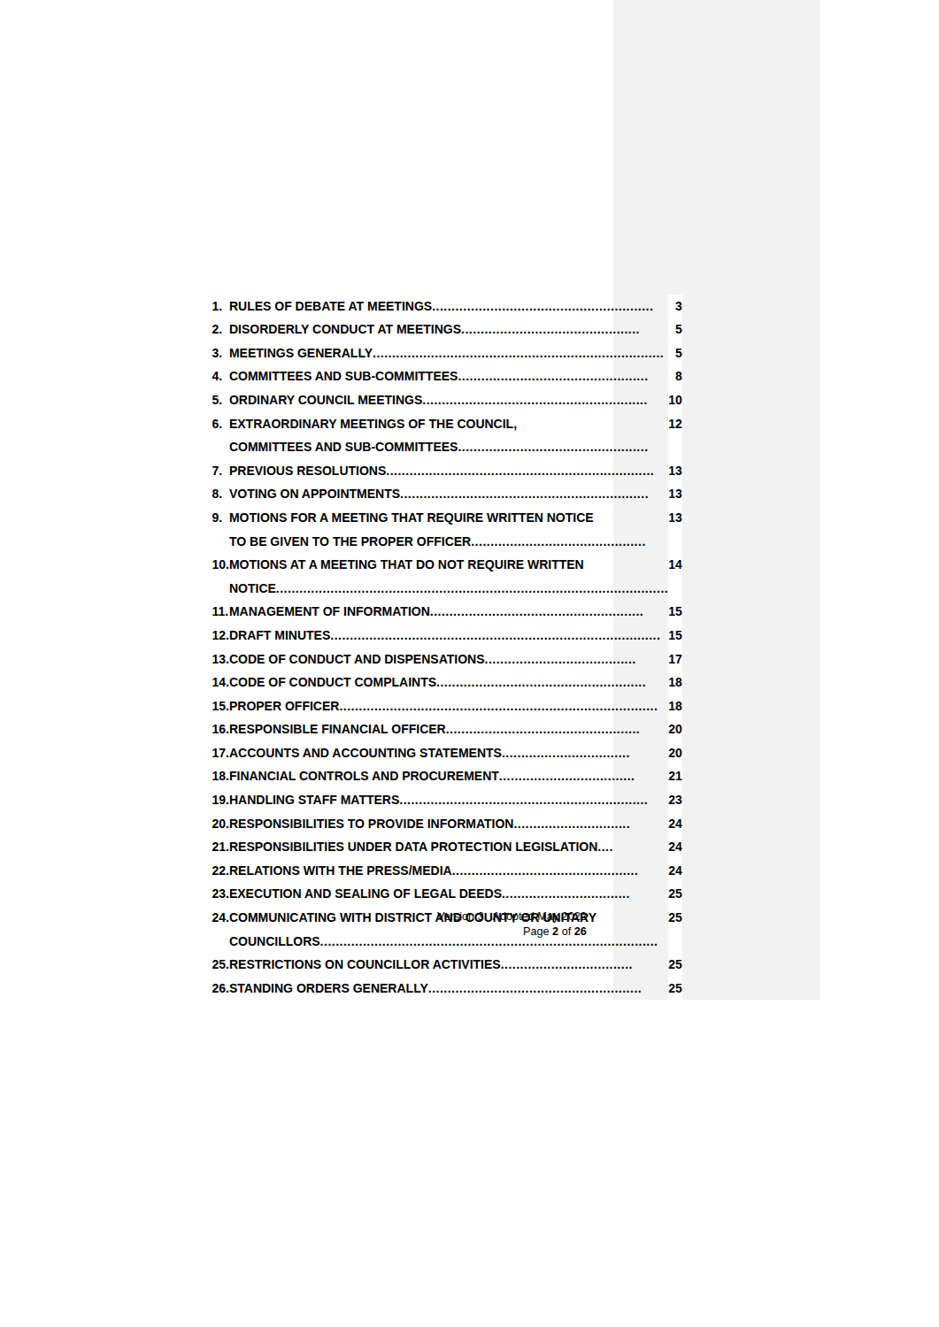| 1. | RULES OF DEBATE AT MEETINGS ......................................................... | 3 |
| 2. | DISORDERLY CONDUCT AT MEETINGS .............................................. | 5 |
| 3. | MEETINGS GENERALLY ........................................................................... | 5 |
| 4. | COMMITTEES AND SUB-COMMITTEES ................................................. | 8 |
| 5. | ORDINARY COUNCIL MEETINGS .......................................................... | 10 |
| 6. | EXTRAORDINARY MEETINGS OF THE COUNCIL, COMMITTEES AND SUB-COMMITTEES ................................................. | 12 |
| 7. | PREVIOUS RESOLUTIONS ..................................................................... | 13 |
| 8. | VOTING ON APPOINTMENTS ................................................................ | 13 |
| 9. | MOTIONS FOR A MEETING THAT REQUIRE WRITTEN NOTICE TO BE GIVEN TO THE PROPER OFFICER ............................................. | 13 |
| 10. | MOTIONS AT A MEETING THAT DO NOT REQUIRE WRITTEN NOTICE ..................................................................................................... | 14 |
| 11. | MANAGEMENT OF INFORMATION ....................................................... | 15 |
| 12. | DRAFT MINUTES ..................................................................................... | 15 |
| 13. | CODE OF CONDUCT AND DISPENSATIONS ....................................... | 17 |
| 14. | CODE OF CONDUCT COMPLAINTS ...................................................... | 18 |
| 15. | PROPER OFFICER .................................................................................. | 18 |
| 16. | RESPONSIBLE FINANCIAL OFFICER .................................................. | 20 |
| 17. | ACCOUNTS AND ACCOUNTING STATEMENTS ................................. | 20 |
| 18. | FINANCIAL CONTROLS AND PROCUREMENT ................................... | 21 |
| 19. | HANDLING STAFF MATTERS ................................................................ | 23 |
| 20. | RESPONSIBILITIES TO PROVIDE INFORMATION .............................. | 24 |
| 21. | RESPONSIBILITIES UNDER DATA PROTECTION LEGISLATION .... | 24 |
| 22. | RELATIONS WITH THE PRESS/MEDIA ................................................ | 24 |
| 23. | EXECUTION AND SEALING OF LEGAL DEEDS ................................. | 25 |
| 24. | COMMUNICATING WITH DISTRICT AND COUNTY OR UNITARY COUNCILLORS ....................................................................................... | 25 |
| 25. | RESTRICTIONS ON COUNCILLOR ACTIVITIES .................................. | 25 |
| 26. | STANDING ORDERS GENERALLY ....................................................... | 25 |
Version 3: Adopted May 2022
Page 2 of 26